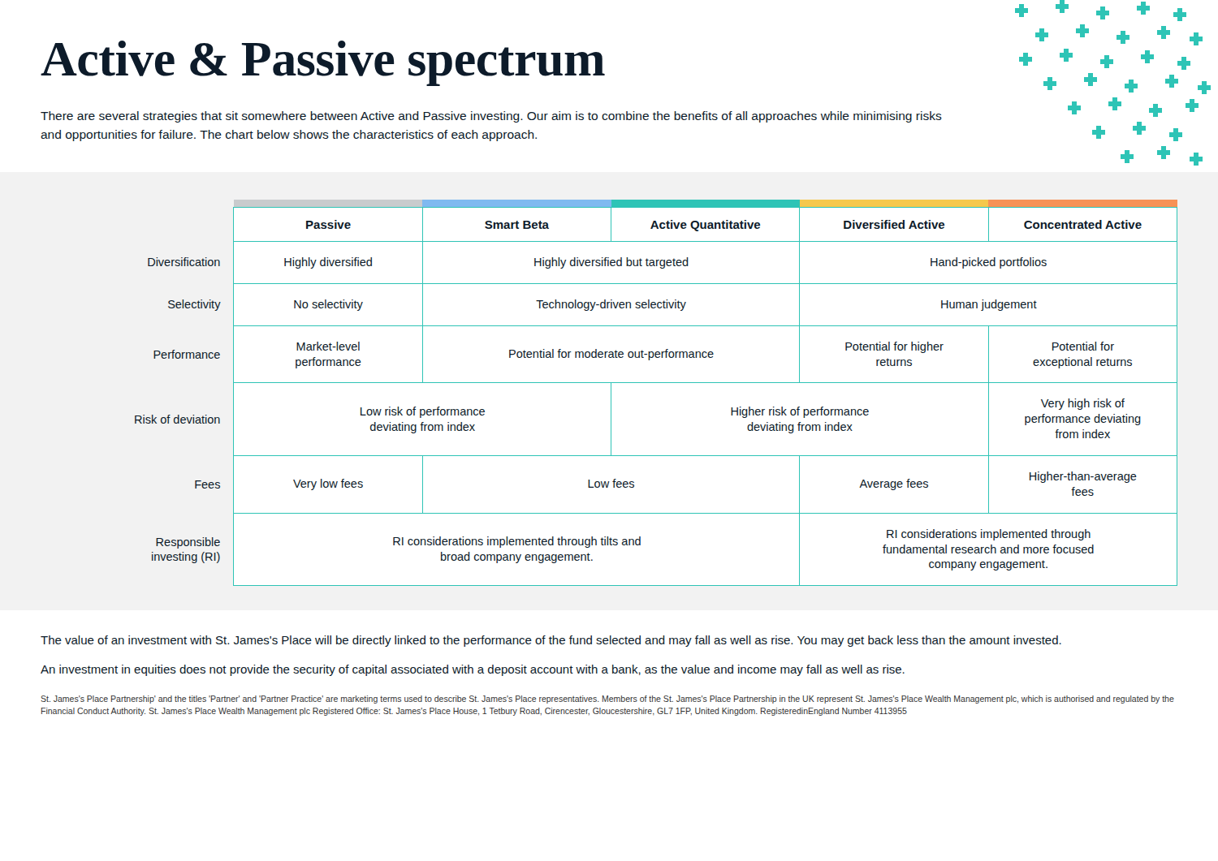Active & Passive spectrum
There are several strategies that sit somewhere between Active and Passive investing. Our aim is to combine the benefits of all approaches while minimising risks and opportunities for failure. The chart below shows the characteristics of each approach.
| | Passive | Smart Beta | Active Quantitative | Diversified Active | Concentrated Active |
| --- | --- | --- | --- | --- | --- |
| Diversification | Highly diversified | Highly diversified but targeted | Hand-picked portfolios |
| Selectivity | No selectivity | Technology-driven selectivity | Human judgement |
| Performance | Market-level performance | Potential for moderate out-performance | Potential for higher returns | Potential for exceptional returns |
| Risk of deviation | Low risk of performance deviating from index | Higher risk of performance deviating from index | Very high risk of performance deviating from index |
| Fees | Very low fees | Low fees | Average fees | Higher-than-average fees |
| Responsible investing (RI) | RI considerations implemented through tilts and broad company engagement. | RI considerations implemented through fundamental research and more focused company engagement. |
The value of an investment with St. James's Place will be directly linked to the performance of the fund selected and may fall as well as rise. You may get back less than the amount invested.
An investment in equities does not provide the security of capital associated with a deposit account with a bank, as the value and income may fall as well as rise.
St. James's Place Partnership' and the titles 'Partner' and 'Partner Practice' are marketing terms used to describe St. James's Place representatives. Members of the St. James's Place Partnership in the UK represent St. James's Place Wealth Management plc, which is authorised and regulated by the Financial Conduct Authority. St. James's Place Wealth Management plc Registered Office: St. James's Place House, 1 Tetbury Road, Cirencester, Gloucestershire, GL7 1FP, United Kingdom. RegisteredinEngland Number 4113955